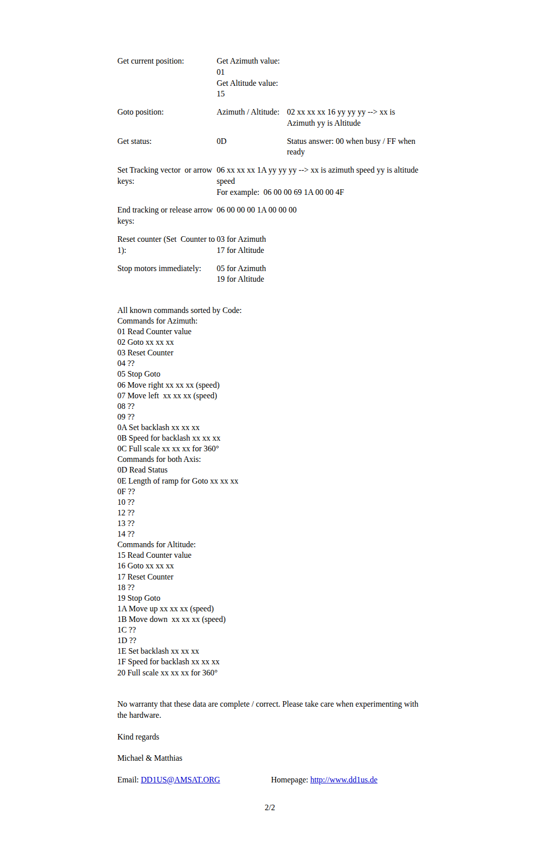| Get current position: | Get Azimuth value: 01 Get Altitude value: 15 | |
| Goto position: | Azimuth / Altitude: | 02 xx xx xx 16 yy yy yy --> xx is Azimuth yy is Altitude |
| Get status: | 0D | Status answer: 00 when busy / FF when ready |
| Set Tracking vector or arrow keys: | 06 xx xx xx 1A yy yy yy --> xx is azimuth speed yy is altitude speed For example: 06 00 00 69 1A 00 00 4F |
| End tracking or release arrow keys: | 06 00 00 00 1A 00 00 00 |
| Reset counter (Set Counter to 1): | 03 for Azimuth 17 for Altitude |
| Stop motors immediately: | 05 for Azimuth 19 for Altitude |
All known commands sorted by Code:
Commands for Azimuth:
01 Read Counter value
02 Goto xx xx xx
03 Reset Counter
04 ??
05 Stop Goto
06 Move right xx xx xx (speed)
07 Move left xx xx xx (speed)
08 ??
09 ??
0A Set backlash xx xx xx
0B Speed for backlash xx xx xx
0C Full scale xx xx xx for 360°
Commands for both Axis:
0D Read Status
0E Length of ramp for Goto xx xx xx
0F ??
10 ??
12 ??
13 ??
14 ??
Commands for Altitude:
15 Read Counter value
16 Goto xx xx xx
17 Reset Counter
18 ??
19 Stop Goto
1A Move up xx xx xx (speed)
1B Move down xx xx xx (speed)
1C ??
1D ??
1E Set backlash xx xx xx
1F Speed for backlash xx xx xx
20 Full scale xx xx xx for 360°
No warranty that these data are complete / correct. Please take care when experimenting with the hardware.
Kind regards
Michael & Matthias
Email: DD1US@AMSAT.ORG Homepage: http://www.dd1us.de
2/2